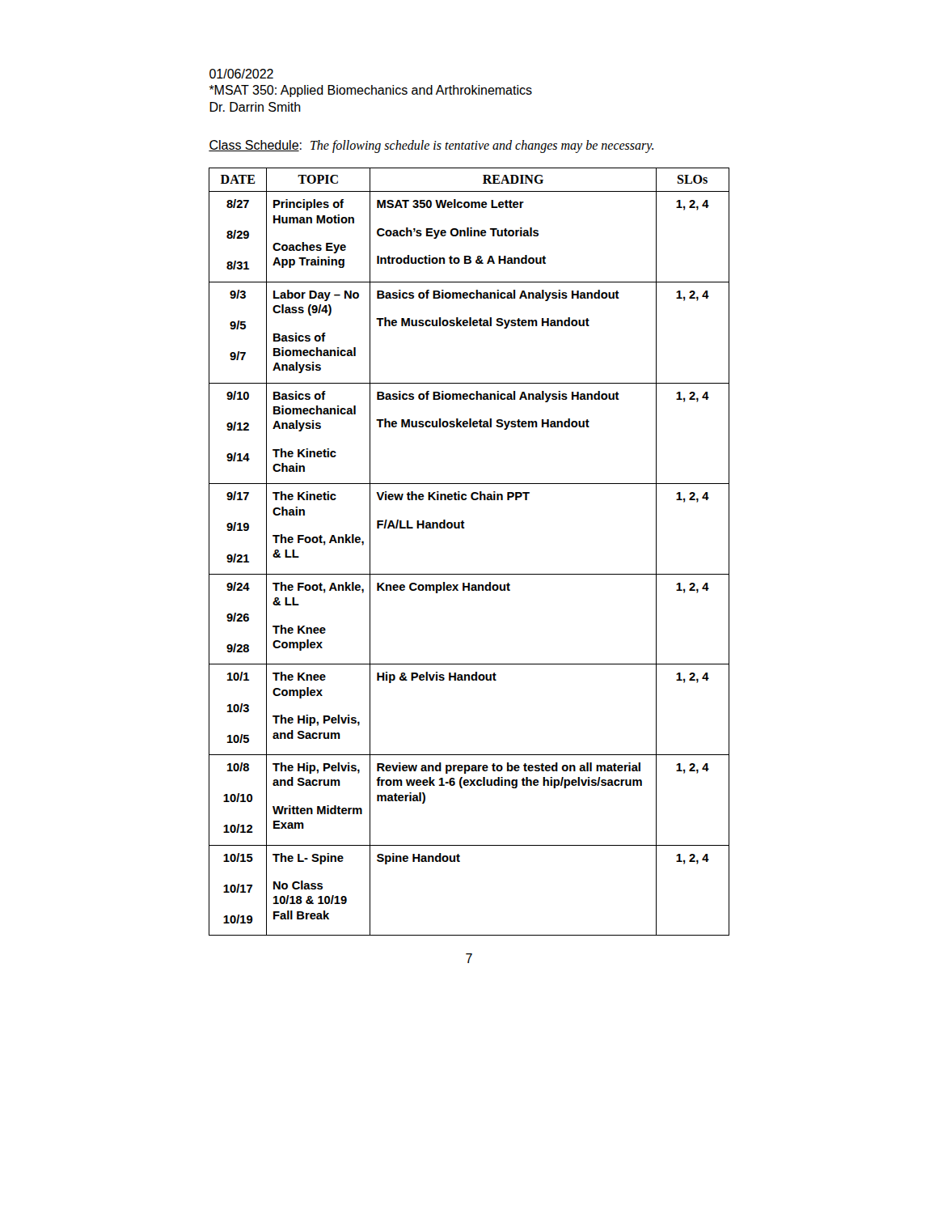01/06/2022
*MSAT 350: Applied Biomechanics and Arthrokinematics
Dr. Darrin Smith
Class Schedule: The following schedule is tentative and changes may be necessary.
| DATE | TOPIC | READING | SLOs |
| --- | --- | --- | --- |
| 8/27 8/29 8/31 | Principles of Human Motion Coaches Eye App Training | MSAT 350 Welcome Letter Coach’s Eye Online Tutorials Introduction to B & A Handout | 1, 2, 4 |
| 9/3 9/5 9/7 | Labor Day – No Class (9/4) Basics of Biomechanical Analysis | Basics of Biomechanical Analysis Handout The Musculoskeletal System Handout | 1, 2, 4 |
| 9/10 9/12 9/14 | Basics of Biomechanical Analysis The Kinetic Chain | Basics of Biomechanical Analysis Handout The Musculoskeletal System Handout | 1, 2, 4 |
| 9/17 9/19 9/21 | The Kinetic Chain The Foot, Ankle, & LL | View the Kinetic Chain PPT F/A/LL Handout | 1, 2, 4 |
| 9/24 9/26 9/28 | The Foot, Ankle, & LL The Knee Complex | Knee Complex Handout | 1, 2, 4 |
| 10/1 10/3 10/5 | The Knee Complex The Hip, Pelvis, and Sacrum | Hip & Pelvis Handout | 1, 2, 4 |
| 10/8 10/10 10/12 | The Hip, Pelvis, and Sacrum Written Midterm Exam | Review and prepare to be tested on all material from week 1-6 (excluding the hip/pelvis/sacrum material) | 1, 2, 4 |
| 10/15 10/17 10/19 | The L- Spine No Class 10/18 & 10/19 Fall Break | Spine Handout | 1, 2, 4 |
7